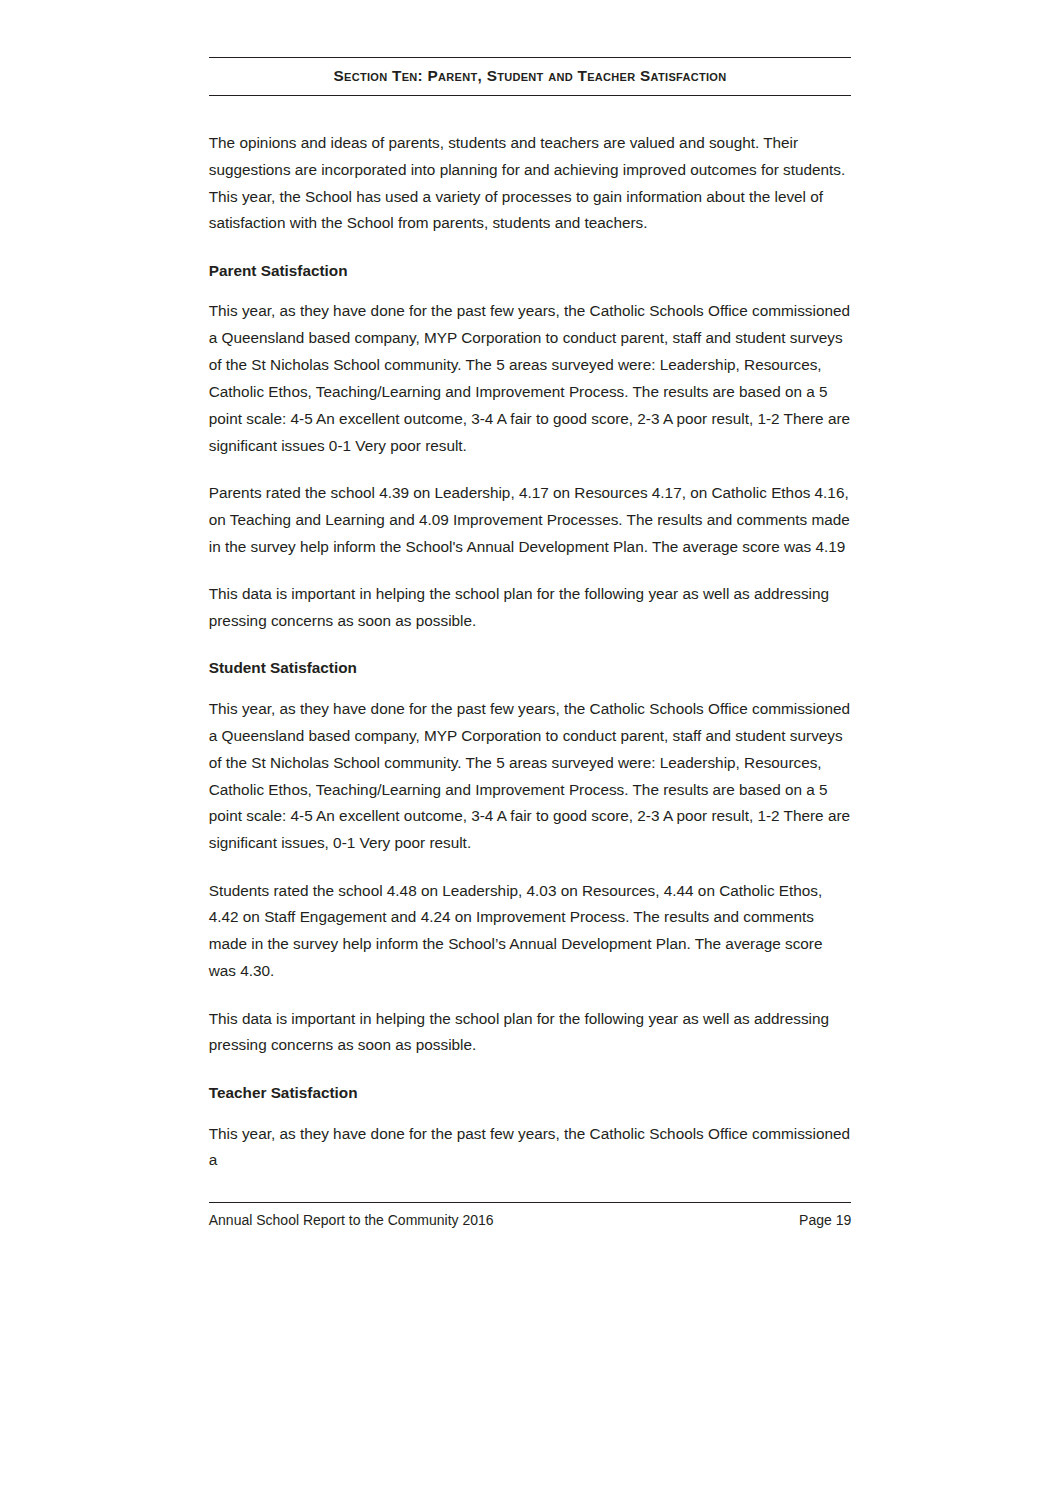Section Ten: Parent, Student and Teacher Satisfaction
The opinions and ideas of parents, students and teachers are valued and sought. Their suggestions are incorporated into planning for and achieving improved outcomes for students. This year, the School has used a variety of processes to gain information about the level of satisfaction with the School from parents, students and teachers.
Parent Satisfaction
This year, as they have done for the past few years, the Catholic Schools Office commissioned a Queensland based company, MYP Corporation to conduct parent, staff and student surveys of the St Nicholas School community. The 5 areas surveyed were: Leadership, Resources, Catholic Ethos, Teaching/Learning and Improvement Process. The results are based on a 5 point scale: 4-5 An excellent outcome, 3-4 A fair to good score, 2-3 A poor result, 1-2 There are significant issues 0-1 Very poor result.
Parents rated the school 4.39 on Leadership, 4.17 on Resources 4.17, on Catholic Ethos 4.16, on Teaching and Learning and 4.09 Improvement Processes. The results and comments made in the survey help inform the School's Annual Development Plan. The average score was 4.19
This data is important in helping the school plan for the following year as well as addressing pressing concerns as soon as possible.
Student Satisfaction
This year, as they have done for the past few years, the Catholic Schools Office commissioned a Queensland based company, MYP Corporation to conduct parent, staff and student surveys of the St Nicholas School community. The 5 areas surveyed were: Leadership, Resources, Catholic Ethos, Teaching/Learning and Improvement Process. The results are based on a 5 point scale: 4-5 An excellent outcome, 3-4 A fair to good score, 2-3 A poor result, 1-2 There are significant issues, 0-1 Very poor result.
Students rated the school 4.48 on Leadership, 4.03 on Resources, 4.44 on Catholic Ethos, 4.42 on Staff Engagement and 4.24 on Improvement Process. The results and comments made in the survey help inform the School’s Annual Development Plan. The average score was 4.30.
This data is important in helping the school plan for the following year as well as addressing pressing concerns as soon as possible.
Teacher Satisfaction
This year, as they have done for the past few years, the Catholic Schools Office commissioned a
Annual School Report to the Community 2016 Page 19